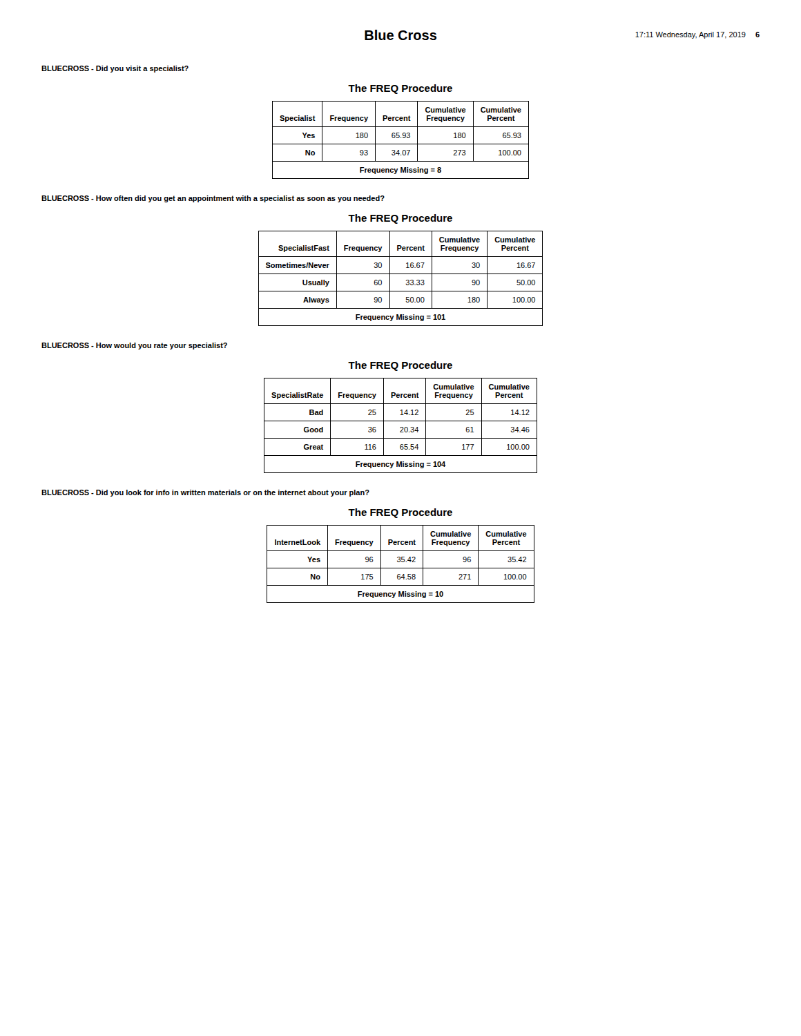Blue Cross
17:11 Wednesday, April 17, 20196
BLUECROSS - Did you visit a specialist?
The FREQ Procedure
| Specialist | Frequency | Percent | Cumulative Frequency | Cumulative Percent |
| --- | --- | --- | --- | --- |
| Yes | 180 | 65.93 | 180 | 65.93 |
| No | 93 | 34.07 | 273 | 100.00 |
| Frequency Missing = 8 |
BLUECROSS - How often did you get an appointment with a specialist as soon as you needed?
The FREQ Procedure
| SpecialistFast | Frequency | Percent | Cumulative Frequency | Cumulative Percent |
| --- | --- | --- | --- | --- |
| Sometimes/Never | 30 | 16.67 | 30 | 16.67 |
| Usually | 60 | 33.33 | 90 | 50.00 |
| Always | 90 | 50.00 | 180 | 100.00 |
| Frequency Missing = 101 |
BLUECROSS - How would you rate your specialist?
The FREQ Procedure
| SpecialistRate | Frequency | Percent | Cumulative Frequency | Cumulative Percent |
| --- | --- | --- | --- | --- |
| Bad | 25 | 14.12 | 25 | 14.12 |
| Good | 36 | 20.34 | 61 | 34.46 |
| Great | 116 | 65.54 | 177 | 100.00 |
| Frequency Missing = 104 |
BLUECROSS - Did you look for info in written materials or on the internet about your plan?
The FREQ Procedure
| InternetLook | Frequency | Percent | Cumulative Frequency | Cumulative Percent |
| --- | --- | --- | --- | --- |
| Yes | 96 | 35.42 | 96 | 35.42 |
| No | 175 | 64.58 | 271 | 100.00 |
| Frequency Missing = 10 |